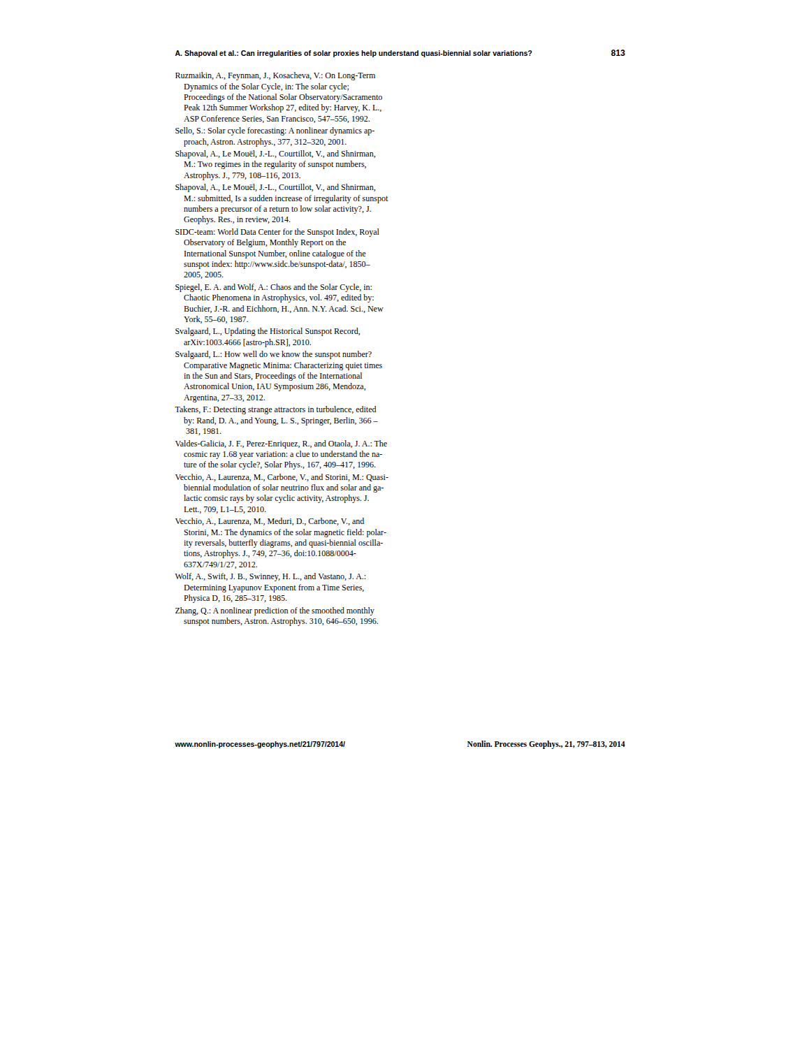A. Shapoval et al.: Can irregularities of solar proxies help understand quasi-biennial solar variations?
813
Ruzmaikin, A., Feynman, J., Kosacheva, V.: On Long-Term Dynamics of the Solar Cycle, in: The solar cycle; Proceedings of the National Solar Observatory/Sacramento Peak 12th Summer Workshop 27, edited by: Harvey, K. L., ASP Conference Series, San Francisco, 547–556, 1992.
Sello, S.: Solar cycle forecasting: A nonlinear dynamics approach, Astron. Astrophys., 377, 312–320, 2001.
Shapoval, A., Le Mouël, J.-L., Courtillot, V., and Shnirman, M.: Two regimes in the regularity of sunspot numbers, Astrophys. J., 779, 108–116, 2013.
Shapoval, A., Le Mouël, J.-L., Courtillot, V., and Shnirman, M.: submitted, Is a sudden increase of irregularity of sunspot numbers a precursor of a return to low solar activity?, J. Geophys. Res., in review, 2014.
SIDC-team: World Data Center for the Sunspot Index, Royal Observatory of Belgium, Monthly Report on the International Sunspot Number, online catalogue of the sunspot index: http://www.sidc.be/sunspot-data/, 1850–2005, 2005.
Spiegel, E. A. and Wolf, A.: Chaos and the Solar Cycle, in: Chaotic Phenomena in Astrophysics, vol. 497, edited by: Buchier, J.-R. and Eichhorn, H., Ann. N.Y. Acad. Sci., New York, 55–60, 1987.
Svalgaard, L., Updating the Historical Sunspot Record, arXiv:1003.4666 [astro-ph.SR], 2010.
Svalgaard, L.: How well do we know the sunspot number? Comparative Magnetic Minima: Characterizing quiet times in the Sun and Stars, Proceedings of the International Astronomical Union, IAU Symposium 286, Mendoza, Argentina, 27–33, 2012.
Takens, F.: Detecting strange attractors in turbulence, edited by: Rand, D. A., and Young, L. S., Springer, Berlin, 366 – 381, 1981.
Valdes-Galicia, J. F., Perez-Enriquez, R., and Otaola, J. A.: The cosmic ray 1.68 year variation: a clue to understand the nature of the solar cycle?, Solar Phys., 167, 409–417, 1996.
Vecchio, A., Laurenza, M., Carbone, V., and Storini, M.: Quasi-biennial modulation of solar neutrino flux and solar and galactic comsic rays by solar cyclic activity, Astrophys. J. Lett., 709, L1–L5, 2010.
Vecchio, A., Laurenza, M., Meduri, D., Carbone, V., and Storini, M.: The dynamics of the solar magnetic field: polarity reversals, butterfly diagrams, and quasi-biennial oscillations, Astrophys. J., 749, 27–36, doi:10.1088/0004-637X/749/1/27, 2012.
Wolf, A., Swift, J. B., Swinney, H. L., and Vastano, J. A.: Determining Lyapunov Exponent from a Time Series, Physica D, 16, 285–317, 1985.
Zhang, Q.: A nonlinear prediction of the smoothed monthly sunspot numbers, Astron. Astrophys. 310, 646–650, 1996.
www.nonlin-processes-geophys.net/21/797/2014/
Nonlin. Processes Geophys., 21, 797–813, 2014